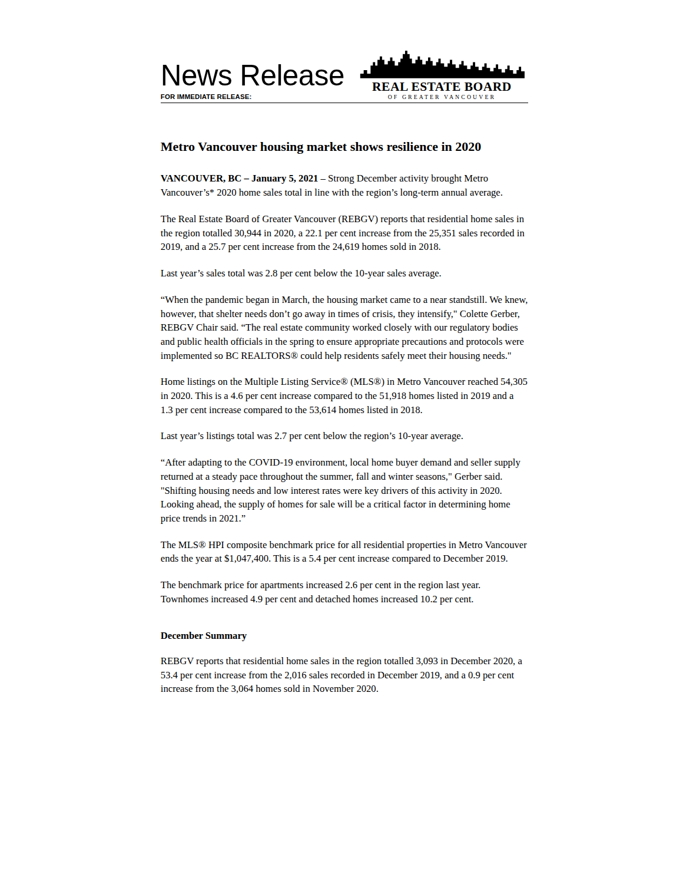REAL ESTATE BOARD OF GREATER VANCOUVER
News Release
FOR IMMEDIATE RELEASE:
Metro Vancouver housing market shows resilience in 2020
VANCOUVER, BC – January 5, 2021 – Strong December activity brought Metro Vancouver’s* 2020 home sales total in line with the region’s long-term annual average.
The Real Estate Board of Greater Vancouver (REBGV) reports that residential home sales in the region totalled 30,944 in 2020, a 22.1 per cent increase from the 25,351 sales recorded in 2019, and a 25.7 per cent increase from the 24,619 homes sold in 2018.
Last year’s sales total was 2.8 per cent below the 10-year sales average.
“When the pandemic began in March, the housing market came to a near standstill. We knew, however, that shelter needs don’t go away in times of crisis, they intensify," Colette Gerber, REBGV Chair said. “The real estate community worked closely with our regulatory bodies and public health officials in the spring to ensure appropriate precautions and protocols were implemented so BC REALTORS® could help residents safely meet their housing needs."
Home listings on the Multiple Listing Service® (MLS®) in Metro Vancouver reached 54,305 in 2020. This is a 4.6 per cent increase compared to the 51,918 homes listed in 2019 and a 1.3 per cent increase compared to the 53,614 homes listed in 2018.
Last year’s listings total was 2.7 per cent below the region’s 10-year average.
“After adapting to the COVID-19 environment, local home buyer demand and seller supply returned at a steady pace throughout the summer, fall and winter seasons," Gerber said. "Shifting housing needs and low interest rates were key drivers of this activity in 2020. Looking ahead, the supply of homes for sale will be a critical factor in determining home price trends in 2021.”
The MLS® HPI composite benchmark price for all residential properties in Metro Vancouver ends the year at $1,047,400. This is a 5.4 per cent increase compared to December 2019.
The benchmark price for apartments increased 2.6 per cent in the region last year. Townhomes increased 4.9 per cent and detached homes increased 10.2 per cent.
December Summary
REBGV reports that residential home sales in the region totalled 3,093 in December 2020, a 53.4 per cent increase from the 2,016 sales recorded in December 2019, and a 0.9 per cent increase from the 3,064 homes sold in November 2020.